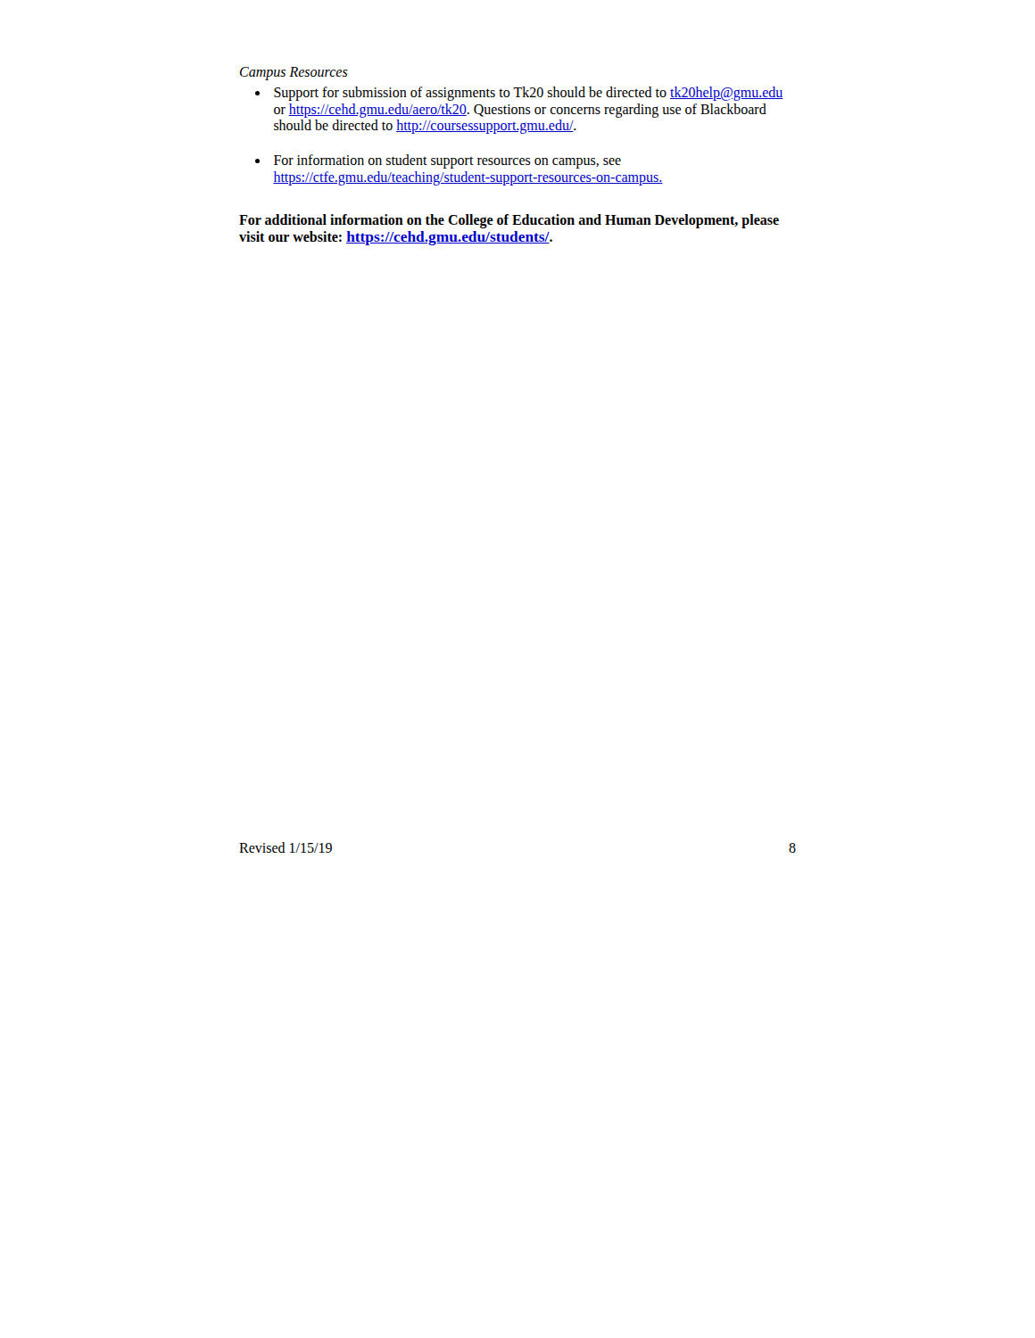Campus Resources
Support for submission of assignments to Tk20 should be directed to tk20help@gmu.edu or https://cehd.gmu.edu/aero/tk20. Questions or concerns regarding use of Blackboard should be directed to http://coursessupport.gmu.edu/.
For information on student support resources on campus, see https://ctfe.gmu.edu/teaching/student-support-resources-on-campus.
For additional information on the College of Education and Human Development, please visit our website: https://cehd.gmu.edu/students/.
Revised 1/15/19 8